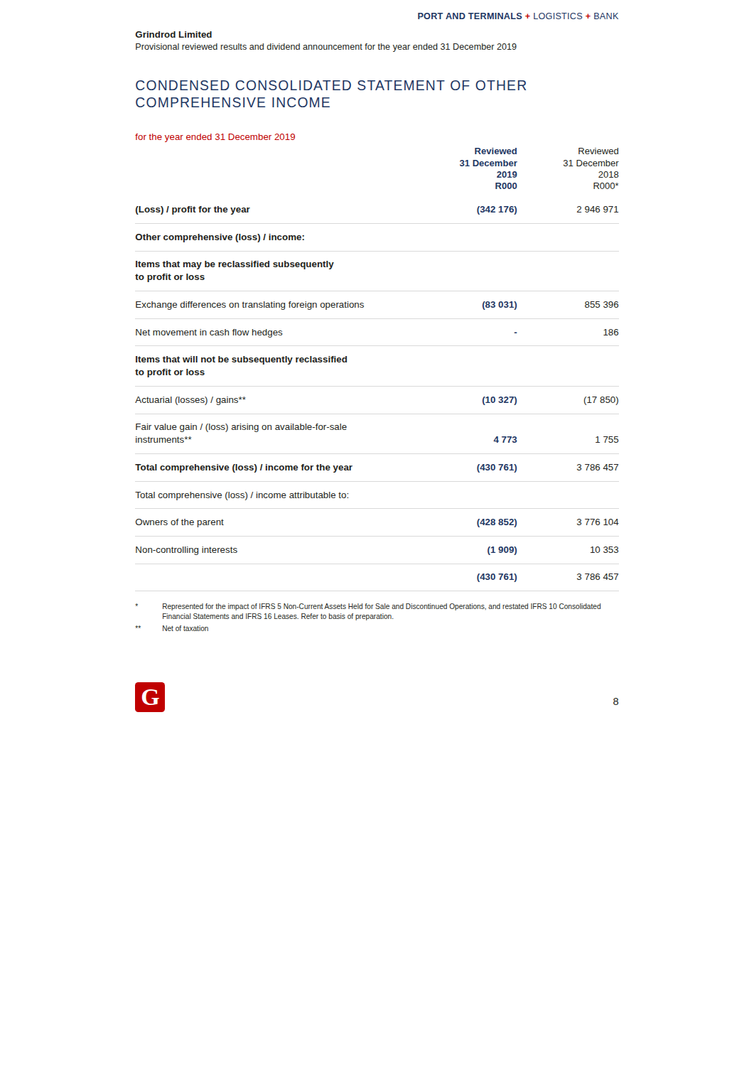PORT AND TERMINALS + LOGISTICS + BANK
Grindrod Limited
Provisional reviewed results and dividend announcement for the year ended 31 December 2019
Condensed consolidated statement of other comprehensive income
for the year ended 31 December 2019
| | Reviewed 31 December 2019 R000 | Reviewed 31 December 2018 R000* |
| --- | --- | --- |
| (Loss) / profit for the year | (342 176) | 2 946 971 |
| Other comprehensive (loss) / income: | | |
| Items that may be reclassified subsequently to profit or loss | | |
| Exchange differences on translating foreign operations | (83 031) | 855 396 |
| Net movement in cash flow hedges | - | 186 |
| Items that will not be subsequently reclassified to profit or loss | | |
| Actuarial (losses) / gains** | (10 327) | (17 850) |
| Fair value gain / (loss) arising on available-for-sale instruments** | 4 773 | 1 755 |
| Total comprehensive (loss) / income for the year | (430 761) | 3 786 457 |
| Total comprehensive (loss) / income attributable to: | | |
| Owners of the parent | (428 852) | 3 776 104 |
| Non-controlling interests | (1 909) | 10 353 |
| | (430 761) | 3 786 457 |
*
Represented for the impact of IFRS 5 Non-Current Assets Held for Sale and Discontinued Operations, and restated IFRS 10 Consolidated Financial Statements and IFRS 16 Leases. Refer to basis of preparation.
**
Net of taxation
8